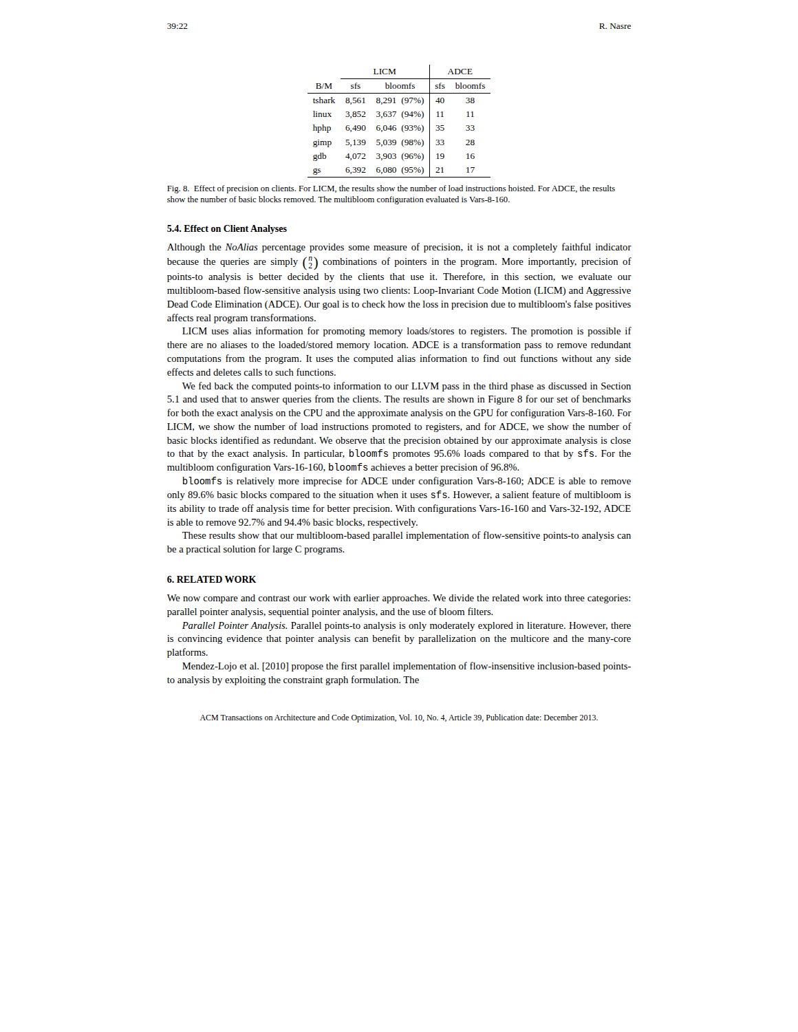39:22 R. Nasre
| | LICM | ADCE |
| --- | --- | --- |
| B/M | sfs | bloomfs | sfs | bloomfs |
| tshark | 8,561 | 8,291 (97%) | 40 | 38 |
| linux | 3,852 | 3,637 (94%) | 11 | 11 |
| hphp | 6,490 | 6,046 (93%) | 35 | 33 |
| gimp | 5,139 | 5,039 (98%) | 33 | 28 |
| gdb | 4,072 | 3,903 (96%) | 19 | 16 |
| gs | 6,392 | 6,080 (95%) | 21 | 17 |
Fig. 8. Effect of precision on clients. For LICM, the results show the number of load instructions hoisted. For ADCE, the results show the number of basic blocks removed. The multibloom configuration evaluated is Vars-8-160.
5.4. Effect on Client Analyses
Although the NoAlias percentage provides some measure of precision, it is not a completely faithful indicator because the queries are simply (n 2) combinations of pointers in the program. More importantly, precision of points-to analysis is better decided by the clients that use it. Therefore, in this section, we evaluate our multibloom-based flow-sensitive analysis using two clients: Loop-Invariant Code Motion (LICM) and Aggressive Dead Code Elimination (ADCE). Our goal is to check how the loss in precision due to multibloom's false positives affects real program transformations.
LICM uses alias information for promoting memory loads/stores to registers. The promotion is possible if there are no aliases to the loaded/stored memory location. ADCE is a transformation pass to remove redundant computations from the program. It uses the computed alias information to find out functions without any side effects and deletes calls to such functions.
We fed back the computed points-to information to our LLVM pass in the third phase as discussed in Section 5.1 and used that to answer queries from the clients. The results are shown in Figure 8 for our set of benchmarks for both the exact analysis on the CPU and the approximate analysis on the GPU for configuration Vars-8-160. For LICM, we show the number of load instructions promoted to registers, and for ADCE, we show the number of basic blocks identified as redundant. We observe that the precision obtained by our approximate analysis is close to that by the exact analysis. In particular, bloomfs promotes 95.6% loads compared to that by sfs. For the multibloom configuration Vars-16-160, bloomfs achieves a better precision of 96.8%.
bloomfs is relatively more imprecise for ADCE under configuration Vars-8-160; ADCE is able to remove only 89.6% basic blocks compared to the situation when it uses sfs. However, a salient feature of multibloom is its ability to trade off analysis time for better precision. With configurations Vars-16-160 and Vars-32-192, ADCE is able to remove 92.7% and 94.4% basic blocks, respectively.
These results show that our multibloom-based parallel implementation of flow-sensitive points-to analysis can be a practical solution for large C programs.
6. RELATED WORK
We now compare and contrast our work with earlier approaches. We divide the related work into three categories: parallel pointer analysis, sequential pointer analysis, and the use of bloom filters.
Parallel Pointer Analysis. Parallel points-to analysis is only moderately explored in literature. However, there is convincing evidence that pointer analysis can benefit by parallelization on the multicore and the many-core platforms.
Mendez-Lojo et al. [2010] propose the first parallel implementation of flow-insensitive inclusion-based points-to analysis by exploiting the constraint graph formulation. The
ACM Transactions on Architecture and Code Optimization, Vol. 10, No. 4, Article 39, Publication date: December 2013.